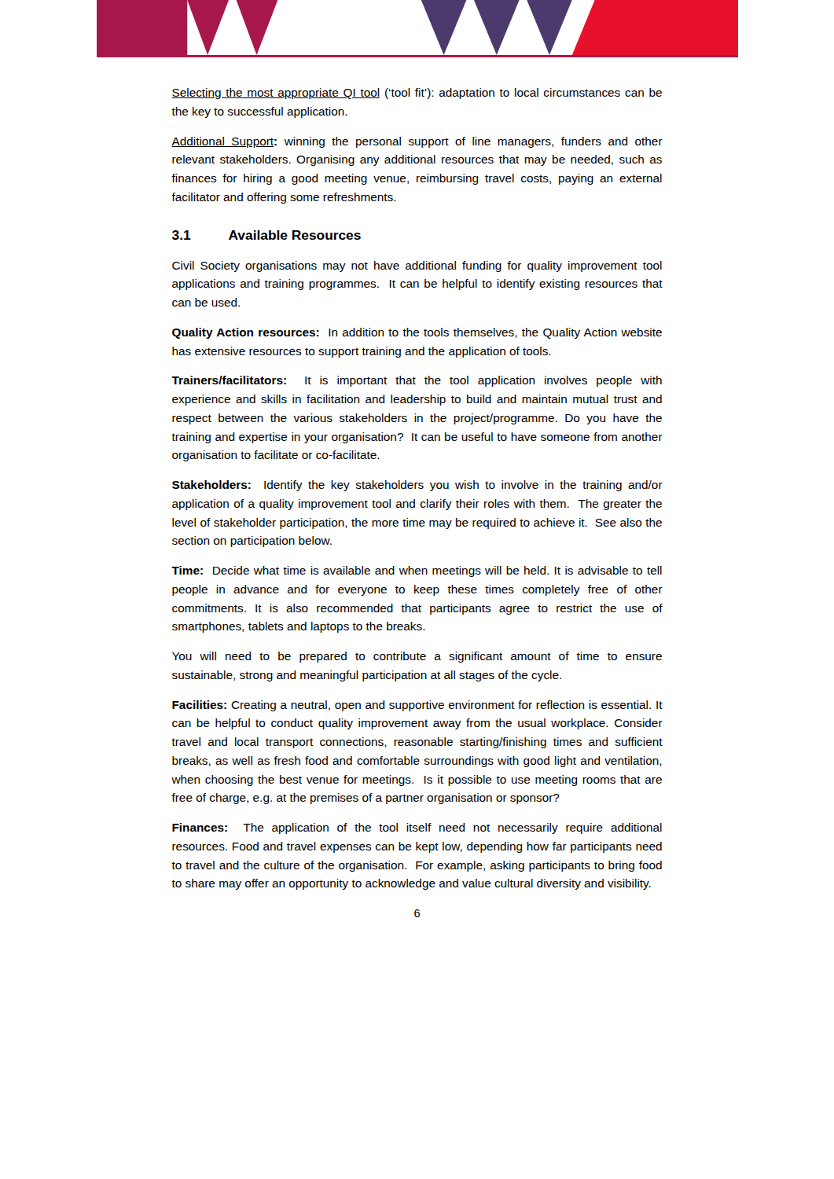Selecting the most appropriate QI tool (‘tool fit’): adaptation to local circumstances can be the key to successful application.
Additional Support: winning the personal support of line managers, funders and other relevant stakeholders. Organising any additional resources that may be needed, such as finances for hiring a good meeting venue, reimbursing travel costs, paying an external facilitator and offering some refreshments.
3.1 Available Resources
Civil Society organisations may not have additional funding for quality improvement tool applications and training programmes. It can be helpful to identify existing resources that can be used.
Quality Action resources: In addition to the tools themselves, the Quality Action website has extensive resources to support training and the application of tools.
Trainers/facilitators: It is important that the tool application involves people with experience and skills in facilitation and leadership to build and maintain mutual trust and respect between the various stakeholders in the project/programme. Do you have the training and expertise in your organisation? It can be useful to have someone from another organisation to facilitate or co-facilitate.
Stakeholders: Identify the key stakeholders you wish to involve in the training and/or application of a quality improvement tool and clarify their roles with them. The greater the level of stakeholder participation, the more time may be required to achieve it. See also the section on participation below.
Time: Decide what time is available and when meetings will be held. It is advisable to tell people in advance and for everyone to keep these times completely free of other commitments. It is also recommended that participants agree to restrict the use of smartphones, tablets and laptops to the breaks.
You will need to be prepared to contribute a significant amount of time to ensure sustainable, strong and meaningful participation at all stages of the cycle.
Facilities: Creating a neutral, open and supportive environment for reflection is essential. It can be helpful to conduct quality improvement away from the usual workplace. Consider travel and local transport connections, reasonable starting/finishing times and sufficient breaks, as well as fresh food and comfortable surroundings with good light and ventilation, when choosing the best venue for meetings. Is it possible to use meeting rooms that are free of charge, e.g. at the premises of a partner organisation or sponsor?
Finances: The application of the tool itself need not necessarily require additional resources. Food and travel expenses can be kept low, depending how far participants need to travel and the culture of the organisation. For example, asking participants to bring food to share may offer an opportunity to acknowledge and value cultural diversity and visibility.
6